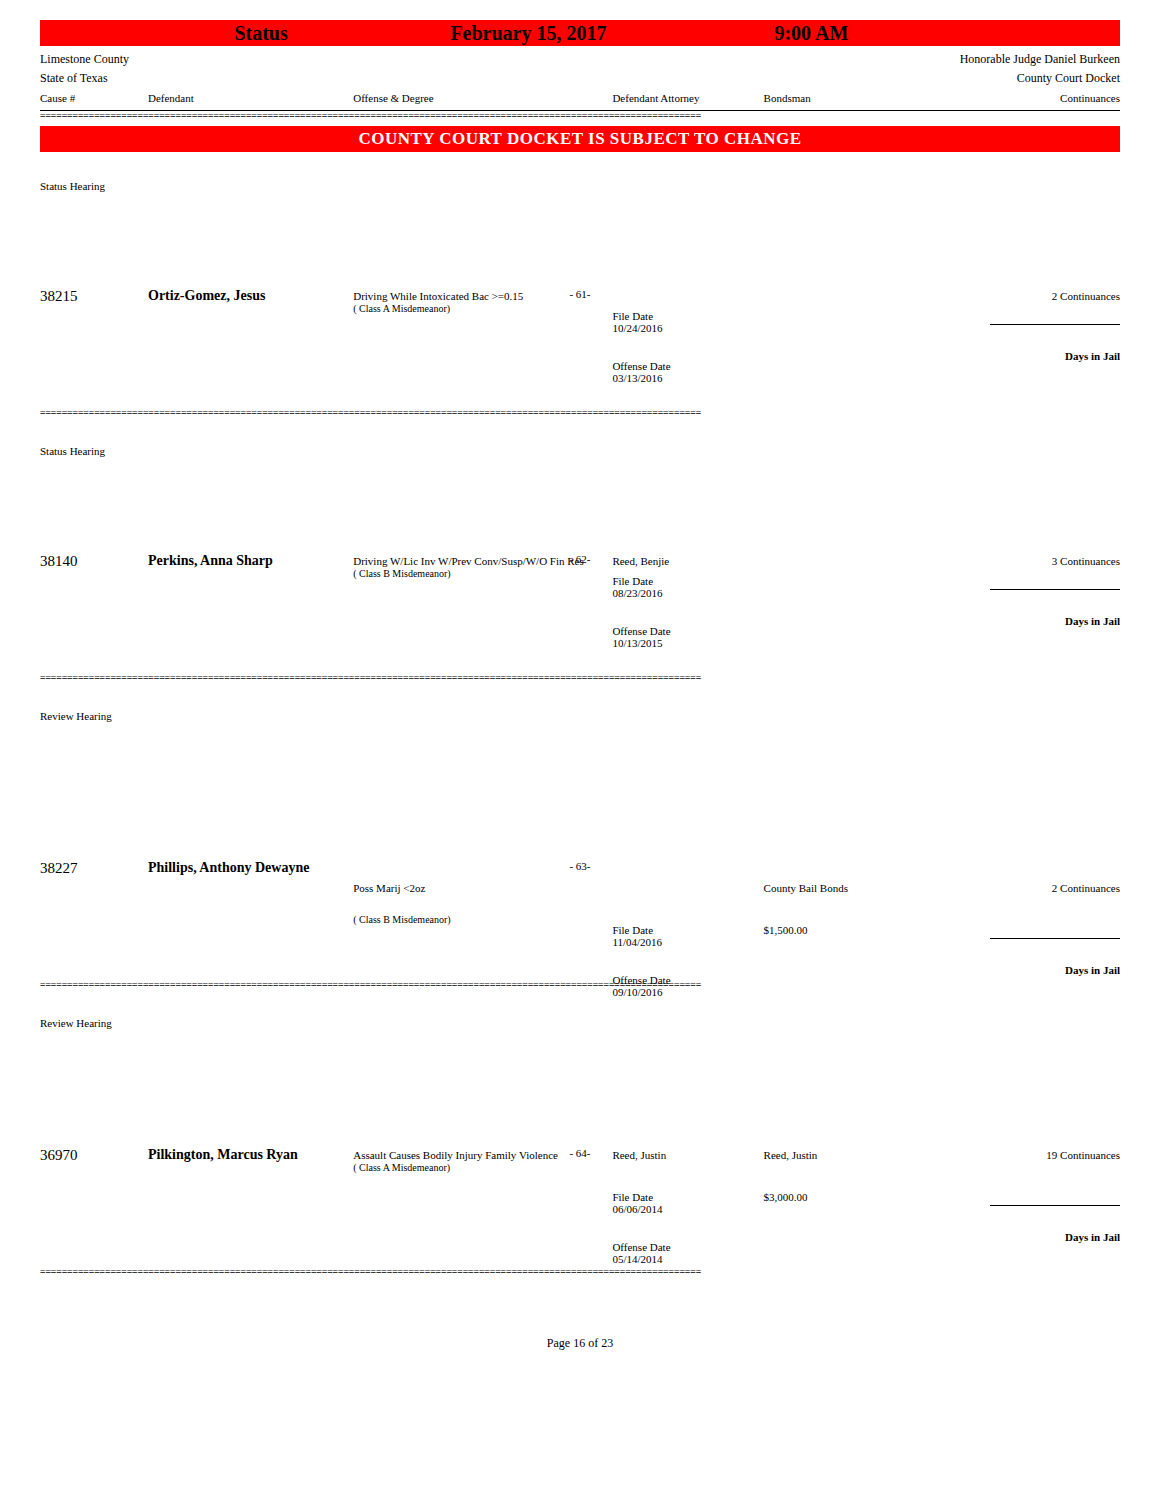Status February 15, 2017 9:00 AM
Limestone County
State of Texas
Honorable Judge Daniel Burkeen
County Court Docket
Cause # Defendant Offense & Degree Defendant Attorney Bondsman Continuances
==========================================================================================================================
COUNTY COURT DOCKET IS SUBJECT TO CHANGE
Status Hearing
38215 Ortiz-Gomez, Jesus
Driving While Intoxicated Bac >=0.15
( Class A Misdemeanor)
File Date
10/24/2016
2 Continuances
Days in Jail
Offense Date
03/13/2016
- 61-
==========================================================================================================================
Status Hearing
38140 Perkins, Anna Sharp
Driving W/Lic Inv W/Prev Conv/Susp/W/O Fin Res
( Class B Misdemeanor)
Reed, Benjie
File Date
08/23/2016
3 Continuances
Days in Jail
Offense Date
10/13/2015
- 62-
==========================================================================================================================
Review Hearing
38227 Phillips, Anthony Dewayne
Poss Marij <2oz
( Class B Misdemeanor)
County Bail Bonds
File Date
11/04/2016
$1,500.00
2 Continuances
Days in Jail
Offense Date
09/10/2016
- 63-
==========================================================================================================================
Review Hearing
36970 Pilkington, Marcus Ryan
Assault Causes Bodily Injury Family Violence
( Class A Misdemeanor)
Reed, Justin
Reed, Justin
File Date
06/06/2014
$3,000.00
19 Continuances
Days in Jail
Offense Date
05/14/2014
- 64-
==========================================================================================================================
Page 16 of 23